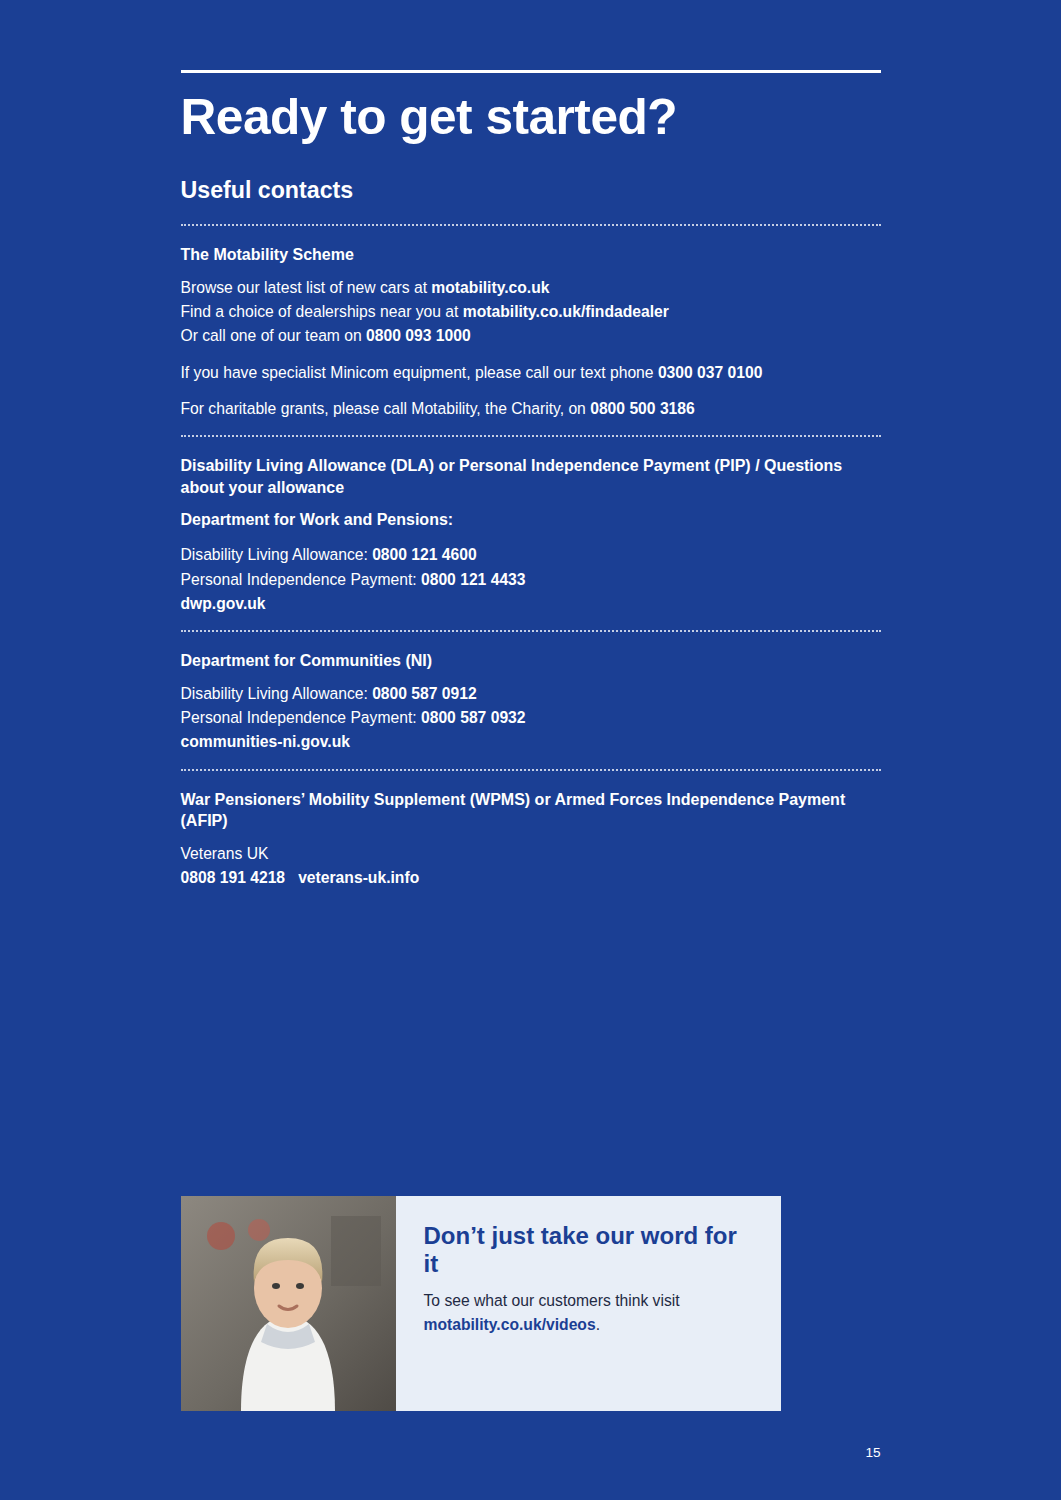Ready to get started?
Useful contacts
The Motability Scheme
Browse our latest list of new cars at motability.co.uk
Find a choice of dealerships near you at motability.co.uk/findadealer
Or call one of our team on 0800 093 1000
If you have specialist Minicom equipment, please call our text phone 0300 037 0100
For charitable grants, please call Motability, the Charity, on 0800 500 3186
Disability Living Allowance (DLA) or Personal Independence Payment (PIP) / Questions about your allowance
Department for Work and Pensions:
Disability Living Allowance: 0800 121 4600
Personal Independence Payment: 0800 121 4433
dwp.gov.uk
Department for Communities (NI)
Disability Living Allowance: 0800 587 0912
Personal Independence Payment: 0800 587 0932
communities-ni.gov.uk
War Pensioners’ Mobility Supplement (WPMS) or Armed Forces Independence Payment (AFIP)
Veterans UK
0808 191 4218 veterans-uk.info
Don’t just take our word for it
To see what our customers think visit motability.co.uk/videos.
15